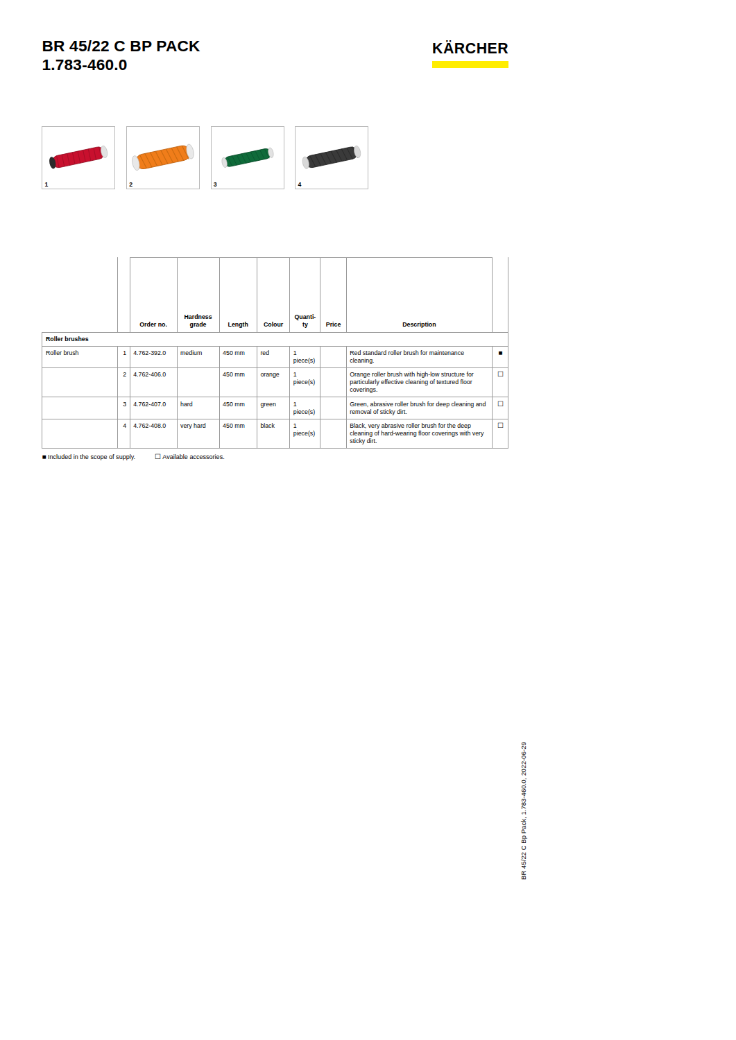BR 45/22 C Bp Pack
1.783-460.0
KÄRCHER
1
2
3
4
| | | Order no. | Hardness grade | Length | Colour | Quanti- ty | Price | Description | |
| --- | --- | --- | --- | --- | --- | --- | --- | --- | --- |
| Roller brushes |
| Roller brush | 1 | 4.762-392.0 | medium | 450 mm | red | 1 piece(s) | | Red standard roller brush for maintenance cleaning. | ■ |
| | 2 | 4.762-406.0 | | 450 mm | orange | 1 piece(s) | | Orange roller brush with high-low structure for particularly effective cleaning of textured floor coverings. | ☐ |
| | 3 | 4.762-407.0 | hard | 450 mm | green | 1 piece(s) | | Green, abrasive roller brush for deep cleaning and removal of sticky dirt. | ☐ |
| | 4 | 4.762-408.0 | very hard | 450 mm | black | 1 piece(s) | | Black, very abrasive roller brush for the deep cleaning of hard-wearing floor coverings with very sticky dirt. | ☐ |
■ Included in the scope of supply. ☐ Available accessories.
BR 45/22 C Bp Pack, 1.783-460.0, 2022-06-29